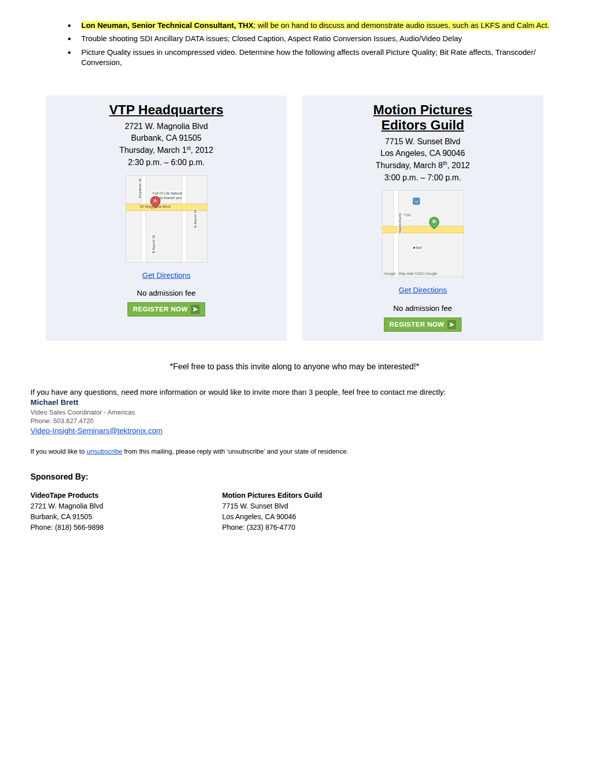Lon Neuman, Senior Technical Consultant, THX; will be on hand to discuss and demonstrate audio issues, such as LKFS and Calm Act.
Trouble shooting SDI Ancillary DATA issues; Closed Caption, Aspect Ratio Conversion Issues, Audio/Video Delay
Picture Quality issues in uncompressed video. Determine how the following affects overall Picture Quality; Bit Rate affects, Transcoder/ Conversion,
| VTP Headquarters 2721 W. Magnolia Blvd Burbank, CA 91505 Thursday, March 1 st , 2012 2:30 p.m. – 6:00 p.m. W Magnolia Blvd Full Of Life Natural Foods Market and A N Naomi St Keystone St N Naomi St Get Directions No admission fee REGISTER NOW ➤ | Motion Pictures Editors Guild 7715 W. Sunset Blvd Los Angeles, CA 90046 Thursday, March 8 th , 2012 3:00 p.m. – 7:00 p.m. 🚌 7700 B Hayvenhurst ■ Buf Google - Map data ©2011 Google Get Directions No admission fee REGISTER NOW ➤ |
*Feel free to pass this invite along to anyone who may be interested!*
If you have any questions, need more information or would like to invite more than 3 people, feel free to contact me directly:
Michael Brett
Video Sales Coordinator - Americas
Phone: 503.627.4720
Video-Insight-Seminars@tektronix.com
If you would like to unsubscribe from this mailing, please reply with ‘unsubscribe’ and your state of residence.
Sponsored By:
| VideoTape Products | Motion Pictures Editors Guild |
| 2721 W. Magnolia Blvd | 7715 W. Sunset Blvd |
| Burbank, CA 91505 | Los Angeles, CA 90046 |
| Phone: (818) 566-9898 | Phone: (323) 876-4770 |